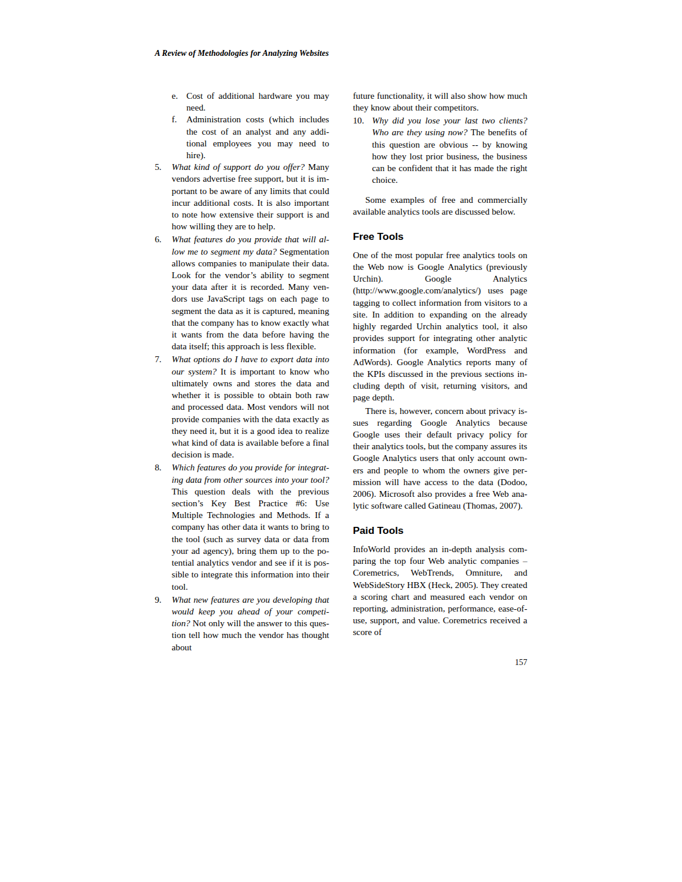A Review of Methodologies for Analyzing Websites
e.
Cost of additional hardware you may need.
f.
Administration costs (which includes the cost of an analyst and any additional employees you may need to hire).
5.
What kind of support do you offer? Many vendors advertise free support, but it is important to be aware of any limits that could incur additional costs. It is also important to note how extensive their support is and how willing they are to help.
6.
What features do you provide that will allow me to segment my data? Segmentation allows companies to manipulate their data. Look for the vendor’s ability to segment your data after it is recorded. Many vendors use JavaScript tags on each page to segment the data as it is captured, meaning that the company has to know exactly what it wants from the data before having the data itself; this approach is less flexible.
7.
What options do I have to export data into our system? It is important to know who ultimately owns and stores the data and whether it is possible to obtain both raw and processed data. Most vendors will not provide companies with the data exactly as they need it, but it is a good idea to realize what kind of data is available before a final decision is made.
8.
Which features do you provide for integrating data from other sources into your tool? This question deals with the previous section’s Key Best Practice #6: Use Multiple Technologies and Methods. If a company has other data it wants to bring to the tool (such as survey data or data from your ad agency), bring them up to the potential analytics vendor and see if it is possible to integrate this information into their tool.
9.
What new features are you developing that would keep you ahead of your competition? Not only will the answer to this question tell how much the vendor has thought about
future functionality, it will also show how much they know about their competitors.
10.
Why did you lose your last two clients? Who are they using now? The benefits of this question are obvious -- by knowing how they lost prior business, the business can be confident that it has made the right choice.
Some examples of free and commercially available analytics tools are discussed below.
Free Tools
One of the most popular free analytics tools on the Web now is Google Analytics (previously Urchin). Google Analytics (http://www.google.com/analytics/) uses page tagging to collect information from visitors to a site. In addition to expanding on the already highly regarded Urchin analytics tool, it also provides support for integrating other analytic information (for example, WordPress and AdWords). Google Analytics reports many of the KPIs discussed in the previous sections including depth of visit, returning visitors, and page depth.
There is, however, concern about privacy issues regarding Google Analytics because Google uses their default privacy policy for their analytics tools, but the company assures its Google Analytics users that only account owners and people to whom the owners give permission will have access to the data (Dodoo, 2006). Microsoft also provides a free Web analytic software called Gatineau (Thomas, 2007).
Paid Tools
InfoWorld provides an in-depth analysis comparing the top four Web analytic companies – Coremetrics, WebTrends, Omniture, and WebSideStory HBX (Heck, 2005). They created a scoring chart and measured each vendor on reporting, administration, performance, ease-of-use, support, and value. Coremetrics received a score of
157